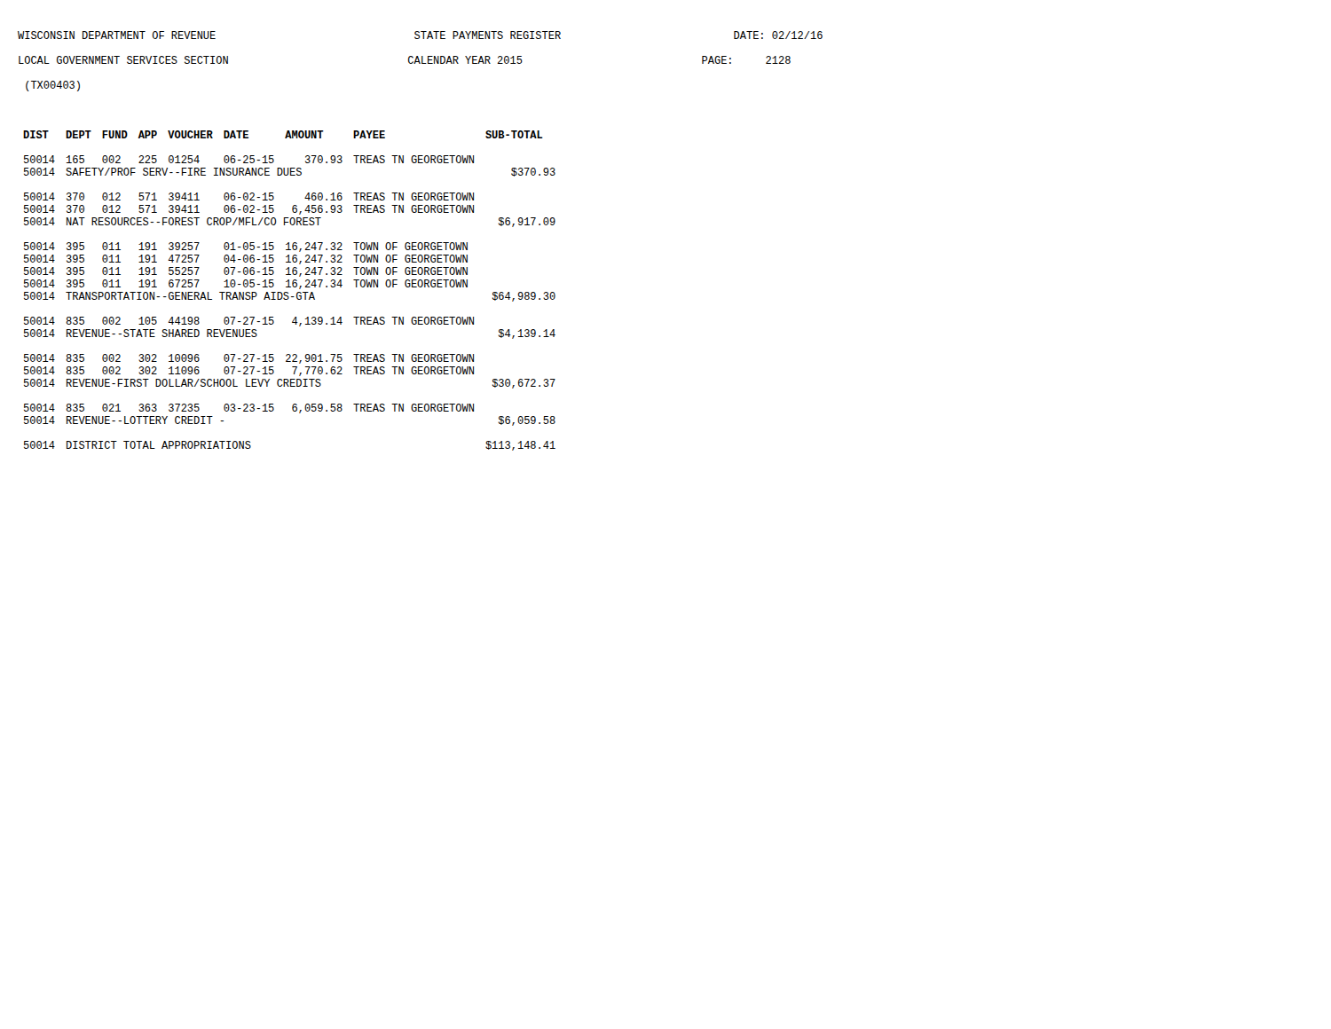WISCONSIN DEPARTMENT OF REVENUE STATE PAYMENTS REGISTER DATE: 02/12/16
LOCAL GOVERNMENT SERVICES SECTION CALENDAR YEAR 2015 PAGE: 2128
(TX00403)
| DIST | DEPT | FUND | APP | VOUCHER | DATE | AMOUNT | PAYEE | SUB-TOTAL |
| --- | --- | --- | --- | --- | --- | --- | --- | --- |
| 50014 | 165 | 002 | 225 | 01254 | 06-25-15 | 370.93 | TREAS TN GEORGETOWN | |
| 50014 | SAFETY/PROF SERV--FIRE INSURANCE DUES | | $370.93 |
| 50014 | 370 | 012 | 571 | 39411 | 06-02-15 | 460.16 | TREAS TN GEORGETOWN | |
| 50014 | 370 | 012 | 571 | 39411 | 06-02-15 | 6,456.93 | TREAS TN GEORGETOWN | |
| 50014 | NAT RESOURCES--FOREST CROP/MFL/CO FOREST | | $6,917.09 |
| 50014 | 395 | 011 | 191 | 39257 | 01-05-15 | 16,247.32 | TOWN OF GEORGETOWN | |
| 50014 | 395 | 011 | 191 | 47257 | 04-06-15 | 16,247.32 | TOWN OF GEORGETOWN | |
| 50014 | 395 | 011 | 191 | 55257 | 07-06-15 | 16,247.32 | TOWN OF GEORGETOWN | |
| 50014 | 395 | 011 | 191 | 67257 | 10-05-15 | 16,247.34 | TOWN OF GEORGETOWN | |
| 50014 | TRANSPORTATION--GENERAL TRANSP AIDS-GTA | | $64,989.30 |
| 50014 | 835 | 002 | 105 | 44198 | 07-27-15 | 4,139.14 | TREAS TN GEORGETOWN | |
| 50014 | REVENUE--STATE SHARED REVENUES | | $4,139.14 |
| 50014 | 835 | 002 | 302 | 10096 | 07-27-15 | 22,901.75 | TREAS TN GEORGETOWN | |
| 50014 | 835 | 002 | 302 | 11096 | 07-27-15 | 7,770.62 | TREAS TN GEORGETOWN | |
| 50014 | REVENUE-FIRST DOLLAR/SCHOOL LEVY CREDITS | | $30,672.37 |
| 50014 | 835 | 021 | 363 | 37235 | 03-23-15 | 6,059.58 | TREAS TN GEORGETOWN | |
| 50014 | REVENUE--LOTTERY CREDIT - | | $6,059.58 |
| 50014 | DISTRICT TOTAL APPROPRIATIONS | | $113,148.41 |